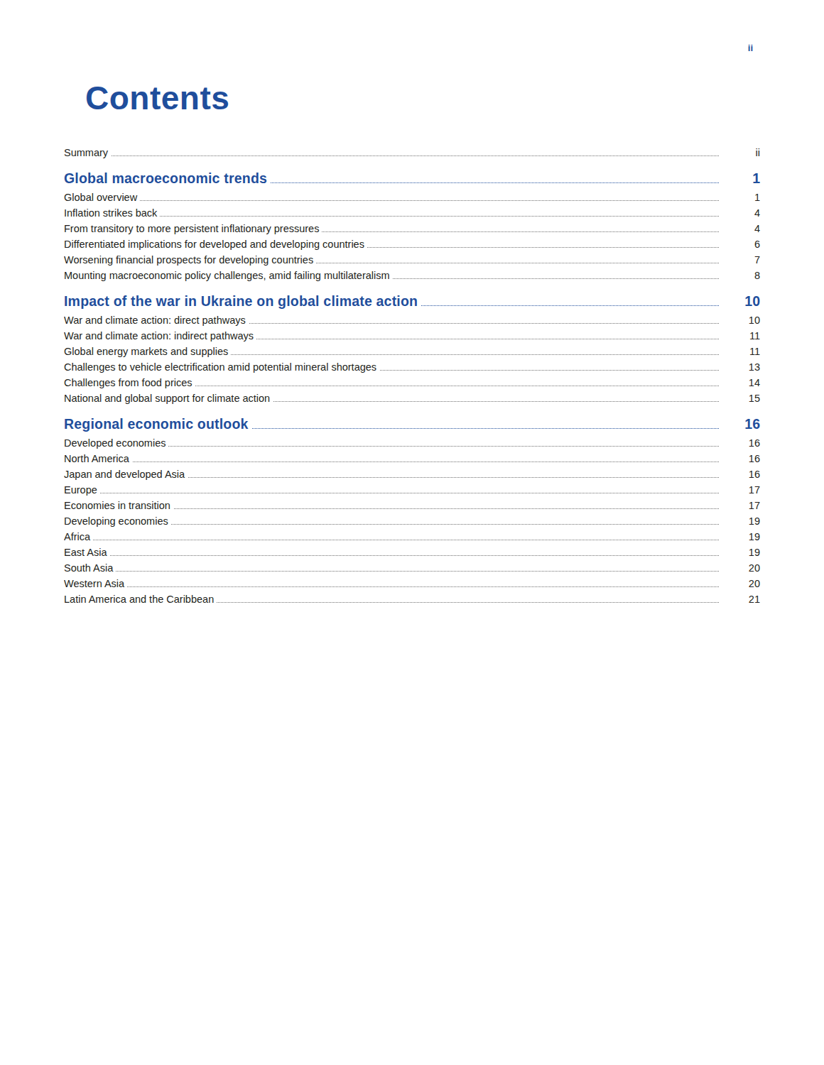ii
Contents
| Summary | ii |
| Global macroeconomic trends | 1 |
| Global overview | 1 |
| Inflation strikes back | 4 |
| From transitory to more persistent inflationary pressures | 4 |
| Differentiated implications for developed and developing countries | 6 |
| Worsening financial prospects for developing countries | 7 |
| Mounting macroeconomic policy challenges, amid failing multilateralism | 8 |
| Impact of the war in Ukraine on global climate action | 10 |
| War and climate action: direct pathways | 10 |
| War and climate action: indirect pathways | 11 |
| Global energy markets and supplies | 11 |
| Challenges to vehicle electrification amid potential mineral shortages | 13 |
| Challenges from food prices | 14 |
| National and global support for climate action | 15 |
| Regional economic outlook | 16 |
| Developed economies | 16 |
| North America | 16 |
| Japan and developed Asia | 16 |
| Europe | 17 |
| Economies in transition | 17 |
| Developing economies | 19 |
| Africa | 19 |
| East Asia | 19 |
| South Asia | 20 |
| Western Asia | 20 |
| Latin America and the Caribbean | 21 |